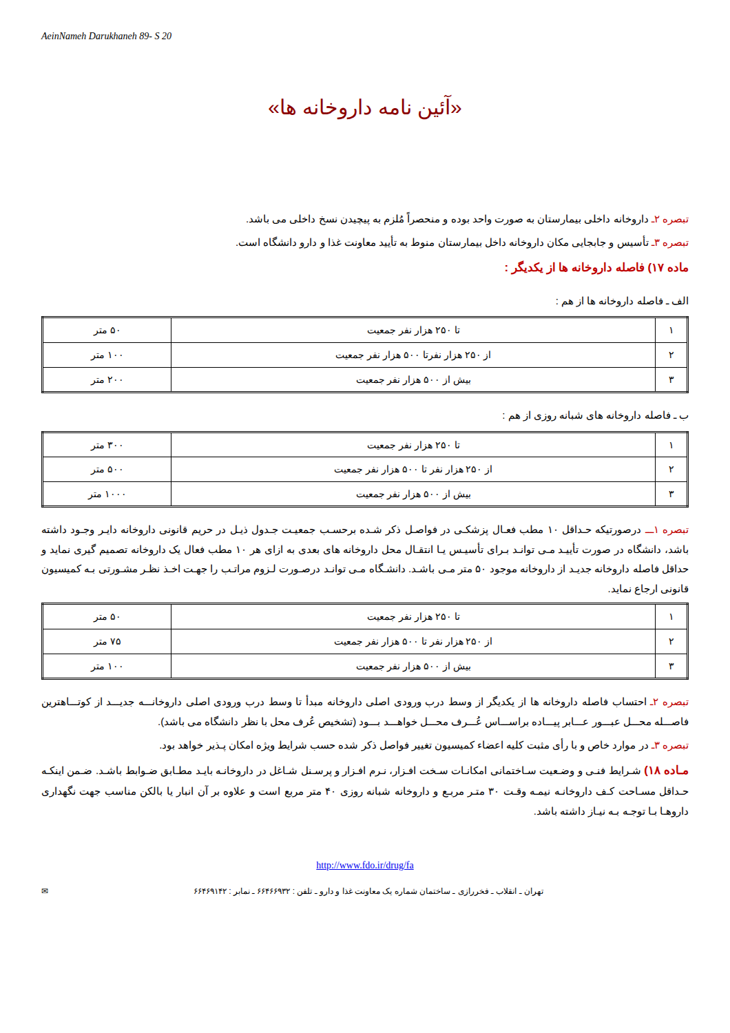AeinNameh Darukhaneh 89- S 20
«آئین نامه داروخانه ها»
تبصره ۲ـ داروخانه داخلی بیمارستان به صورت واحد بوده و منحصراً مُلزم به پیچیدن نسخ داخلی می باشد.
تبصره ۳ـ تأسیس و جابجایی مکان داروخانه داخل بیمارستان منوط به تأیید معاونت غذا و دارو دانشگاه است.
ماده ۱۷) فاصله داروخانه ها از یکدیگر :
الف ـ فاصله داروخانه ها از هم :
| ۱ | تا ۲۵۰ هزار نفر جمعیت | ۵۰ متر |
| ۲ | از ۲۵۰ هزار نفرتا ۵۰۰ هزار نفر جمعیت | ۱۰۰ متر |
| ۳ | بیش از ۵۰۰ هزار نفر جمعیت | ۲۰۰ متر |
ب ـ فاصله داروخانه های شبانه روزی از هم :
| ۱ | تا ۲۵۰ هزار نفر جمعیت | ۳۰۰ متر |
| ۲ | از ۲۵۰ هزار نفر تا ۵۰۰ هزار نفر جمعیت | ۵۰۰ متر |
| ۳ | بیش از ۵۰۰ هزار نفر جمعیت | ۱۰۰۰ متر |
تبصره ۱ـــ درصورتیکه حـداقل ۱۰ مطب فعـال پزشکـی در فواصـل ذکر شـده برحسـب جمعیـت جـدول ذیـل در حریم قانونی داروخانه دایـر وجـود داشته باشد، دانشگاه در صورت تأییـد مـی توانـد بـرای تأسیـس یـا انتقـال محل داروخانه های بعدی به ازای هر ۱۰ مطب فعال یک داروخانه تصمیم گیری نماید و حداقل فاصله داروخانه جدیـد از داروخانه موجود ۵۰ متر مـی باشـد. دانشـگاه مـی توانـد درصـورت لـزوم مراتـب را جهـت اخـذ نظـر مشـورتی بـه کمیسیون قانونی ارجاع نماید.
| ۱ | تا ۲۵۰ هزار نفر جمعیت | ۵۰ متر |
| ۲ | از ۲۵۰ هزار نفر تا ۵۰۰ هزار نفر جمعیت | ۷۵ متر |
| ۳ | بیش از ۵۰۰ هزار نفر جمعیت | ۱۰۰ متر |
تبصره ۲ـ احتساب فاصله داروخانه ها از یکدیگر از وسط درب ورودی اصلی داروخانه مبدأ تا وسط درب ورودی اصلی داروخانـــه جدیـــد از کوتـــاهترین فاصـــله محـــل عبـــور عـــابر پیـــاده براســـاس عُـــرف محـــل خواهـــد بـــود (تشخیص عُرف محل با نظر دانشگاه می باشد).
تبصره ۳ـ در موارد خاص و با رأی مثبت کلیه اعضاء کمیسیون تغییر فواصل ذکر شده حسب شرایط ویژه امکان پـذیر خواهد بود.
مـاده ۱۸) شـرایط فنـی و وضـعیت سـاختمانی امکانـات سـخت افـزار، نـرم افـزار و پرسـنل شـاغل در داروخانـه بایـد مطـابق ضـوابط باشـد. ضـمن اینکـه حـداقل مسـاحت کـف داروخانـه نیمـه وقـت ۳۰ متـر مربـع و داروخانه شبانه روزی ۴۰ متر مربع است و علاوه بر آن انبار یا بالکن مناسب جهت نگهداری داروهـا بـا توجـه بـه نیـاز داشته باشد.
http://www.fdo.ir/drug/fa
✉ تهران ـ انقلاب ـ فخررازی ـ ساختمان شماره یک معاونت غذا و دارو ـ تلفن : ۶۶۴۶۶۹۳۲ ـ نمابر : ۶۶۴۶۹۱۴۲